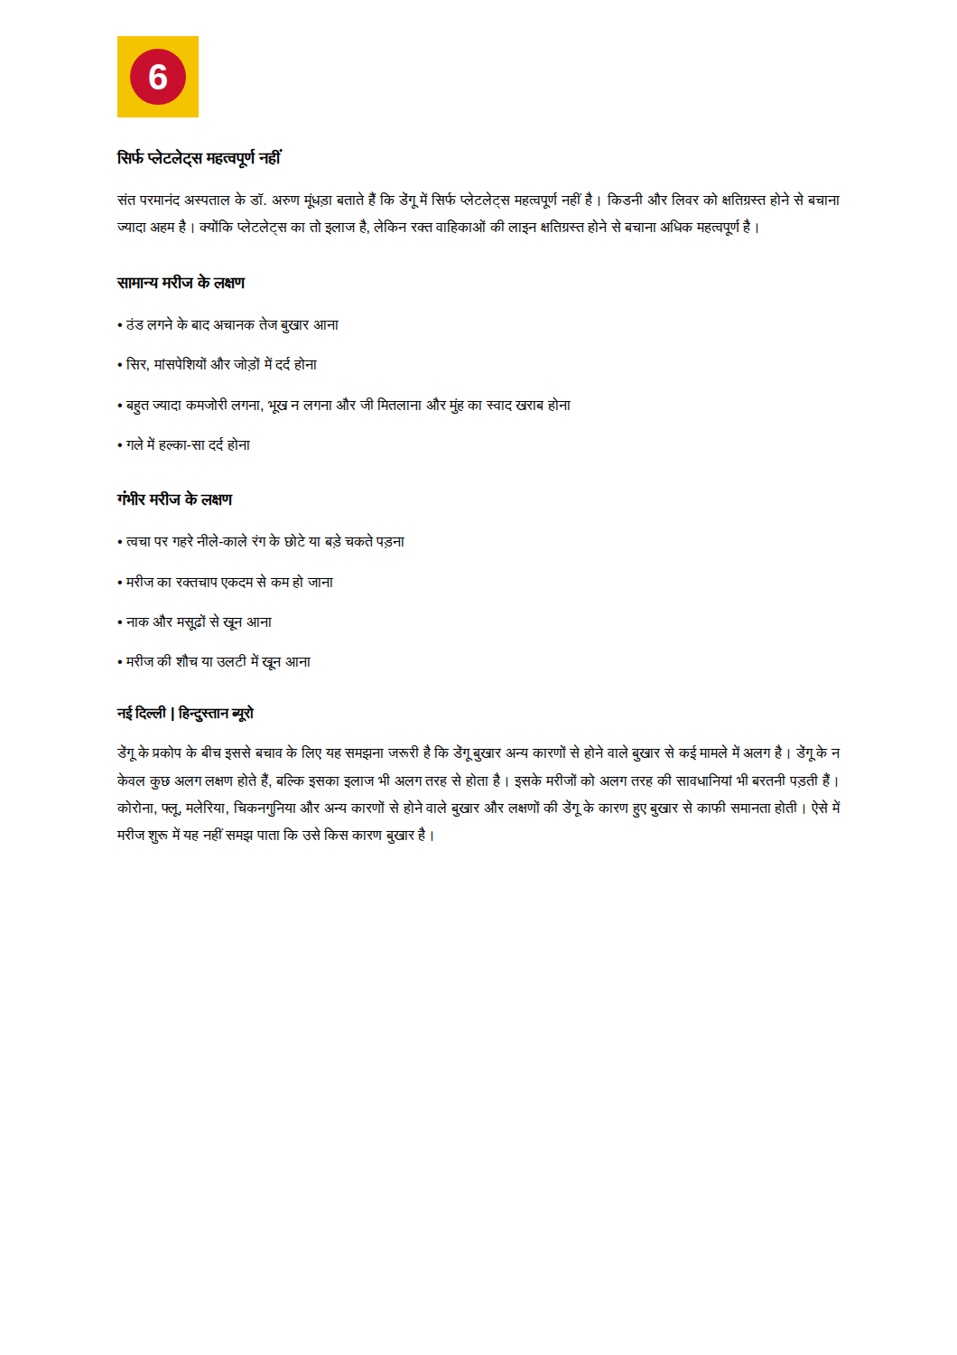6
सिर्फ प्लेटलेट्स महत्वपूर्ण नहीं
संत परमानंद अस्पताल के डॉ. अरुण मूंधड़ा बताते हैं कि डेंगू में सिर्फ प्लेटलेट्स महत्वपूर्ण नहीं है। किडनी और लिवर को क्षतिग्रस्त होने से बचाना ज्यादा अहम है। क्योंकि प्लेटलेट्स का तो इलाज है, लेकिन रक्त वाहिकाओं की लाइन क्षतिग्रस्त होने से बचाना अधिक महत्वपूर्ण है।
सामान्य मरीज के लक्षण
ठंड लगने के बाद अचानक तेज बुखार आना
सिर, मांसपेशियों और जोड़ों में दर्द होना
बहुत ज्यादा कमजोरी लगना, भूख न लगना और जी मितलाना और मुंह का स्वाद खराब होना
गले में हल्का-सा दर्द होना
गंभीर मरीज के लक्षण
त्वचा पर गहरे नीले-काले रंग के छोटे या बड़े चकते पड़ना
मरीज का रक्तचाप एकदम से कम हो जाना
नाक और मसूढ़ों से खून आना
मरीज की शौच या उलटी में खून आना
नई दिल्ली | हिन्दुस्तान ब्यूरो
डेंगू के प्रकोप के बीच इससे बचाव के लिए यह समझना जरूरी है कि डेंगू बुखार अन्य कारणों से होने वाले बुखार से कई मामले में अलग है। डेंगू के न केवल कुछ अलग लक्षण होते हैं, बल्कि इसका इलाज भी अलग तरह से होता है। इसके मरीजों को अलग तरह की सावधानियां भी बरतनी पड़ती हैं। कोरोना, फ्लू, मलेरिया, चिकनगुनिया और अन्य कारणों से होने वाले बुखार और लक्षणों की डेंगू के कारण हुए बुखार से काफी समानता होती। ऐसे में मरीज शुरू में यह नहीं समझ पाता कि उसे किस कारण बुखार है।